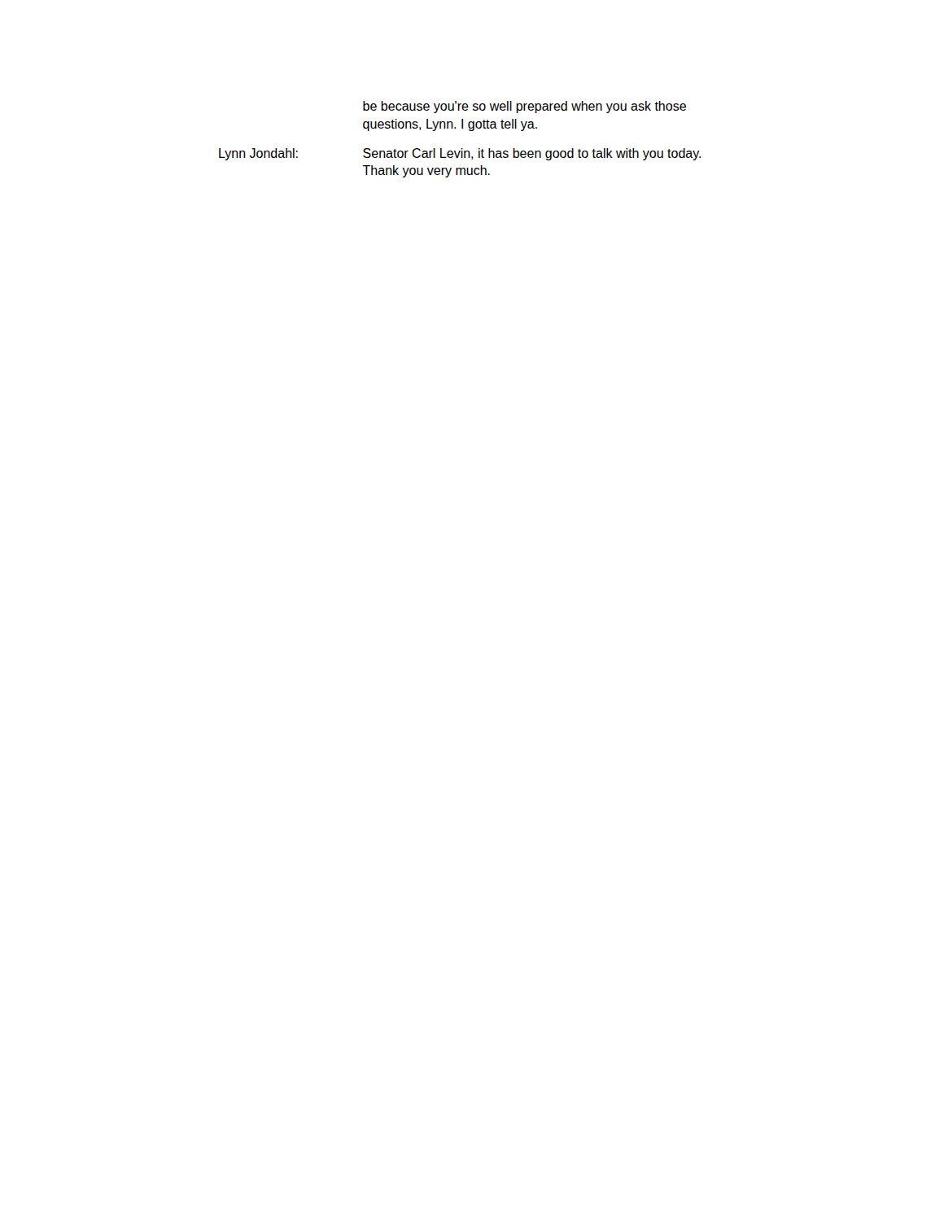| | be because you're so well prepared when you ask those questions, Lynn. I gotta tell ya. |
| Lynn Jondahl: | Senator Carl Levin, it has been good to talk with you today. Thank you very much. |